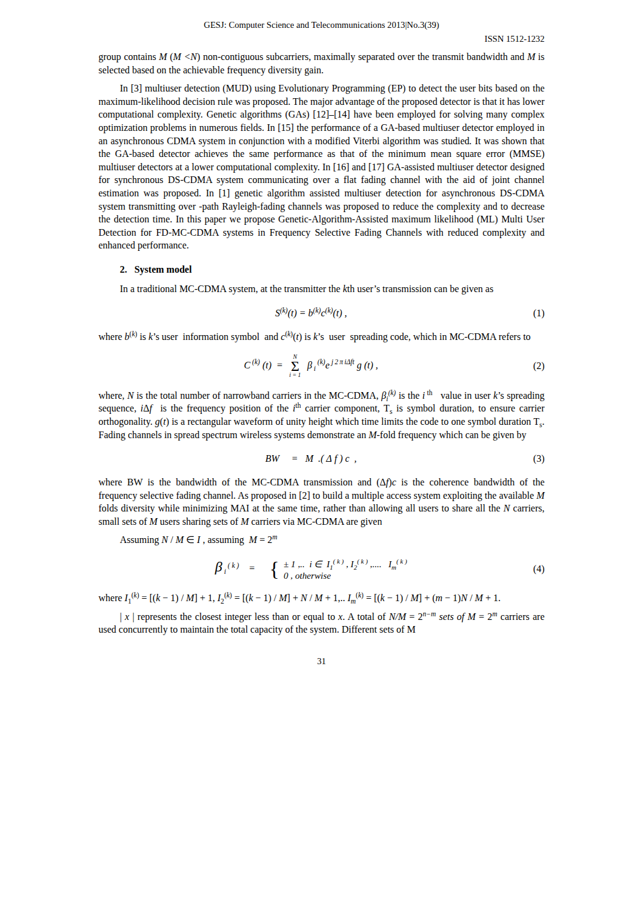GESJ: Computer Science and Telecommunications 2013|No.3(39)
ISSN 1512-1232
group contains M (M <N) non-contiguous subcarriers, maximally separated over the transmit bandwidth and M is selected based on the achievable frequency diversity gain.
In [3] multiuser detection (MUD) using Evolutionary Programming (EP) to detect the user bits based on the maximum-likelihood decision rule was proposed. The major advantage of the proposed detector is that it has lower computational complexity. Genetic algorithms (GAs) [12]–[14] have been employed for solving many complex optimization problems in numerous fields. In [15] the performance of a GA-based multiuser detector employed in an asynchronous CDMA system in conjunction with a modified Viterbi algorithm was studied. It was shown that the GA-based detector achieves the same performance as that of the minimum mean square error (MMSE) multiuser detectors at a lower computational complexity. In [16] and [17] GA-assisted multiuser detector designed for synchronous DS-CDMA system communicating over a flat fading channel with the aid of joint channel estimation was proposed. In [1] genetic algorithm assisted multiuser detection for asynchronous DS-CDMA system transmitting over -path Rayleigh-fading channels was proposed to reduce the complexity and to decrease the detection time. In this paper we propose Genetic-Algorithm-Assisted maximum likelihood (ML) Multi User Detection for FD-MC-CDMA systems in Frequency Selective Fading Channels with reduced complexity and enhanced performance.
2. System model
In a traditional MC-CDMA system, at the transmitter the kth user’s transmission can be given as
S(k)(t) = b(k)c(k)(t) ,
(1)
where b(k) is k’s user information symbol and c(k)(t) is k’s user spreading code, which in MC-CDMA refers to
C (k) (t) = NΣi = 1 β i (k)e j 2 π i Δft g (t) ,
(2)
where, N is the total number of narrowband carriers in the MC-CDMA, βi(k) is the i th value in user k’s spreading sequence, i Δf is the frequency position of the ith carrier component, Ts is symbol duration, to ensure carrier orthogonality. g(t) is a rectangular waveform of unity height which time limits the code to one symbol duration Ts. Fading channels in spread spectrum wireless systems demonstrate an M-fold frequency which can be given by
BW = M .( Δ f ) c ,
(3)
where BW is the bandwidth of the MC-CDMA transmission and (Δf)c is the coherence bandwidth of the frequency selective fading channel. As proposed in [2] to build a multiple access system exploiting the available M folds diversity while minimizing MAI at the same time, rather than allowing all users to share all the N carriers, small sets of M users sharing sets of M carriers via MC-CDMA are given
Assuming N / M ∈ I , assuming M = 2m
β i ( k ) = {
± 1 ,.. i ∈ I1( k ) , I2( k ) ,.... Im( k )
0 , otherwise
(4)
where I1(k) = [(k − 1) / M] + 1, I2(k) = [(k − 1) / M] + N / M + 1,.. Im(k) = [(k − 1) / M] + (m − 1)N / M + 1.
| x | represents the closest integer less than or equal to x. A total of N/M = 2n−m sets of M = 2m carriers are used concurrently to maintain the total capacity of the system. Different sets of M
31